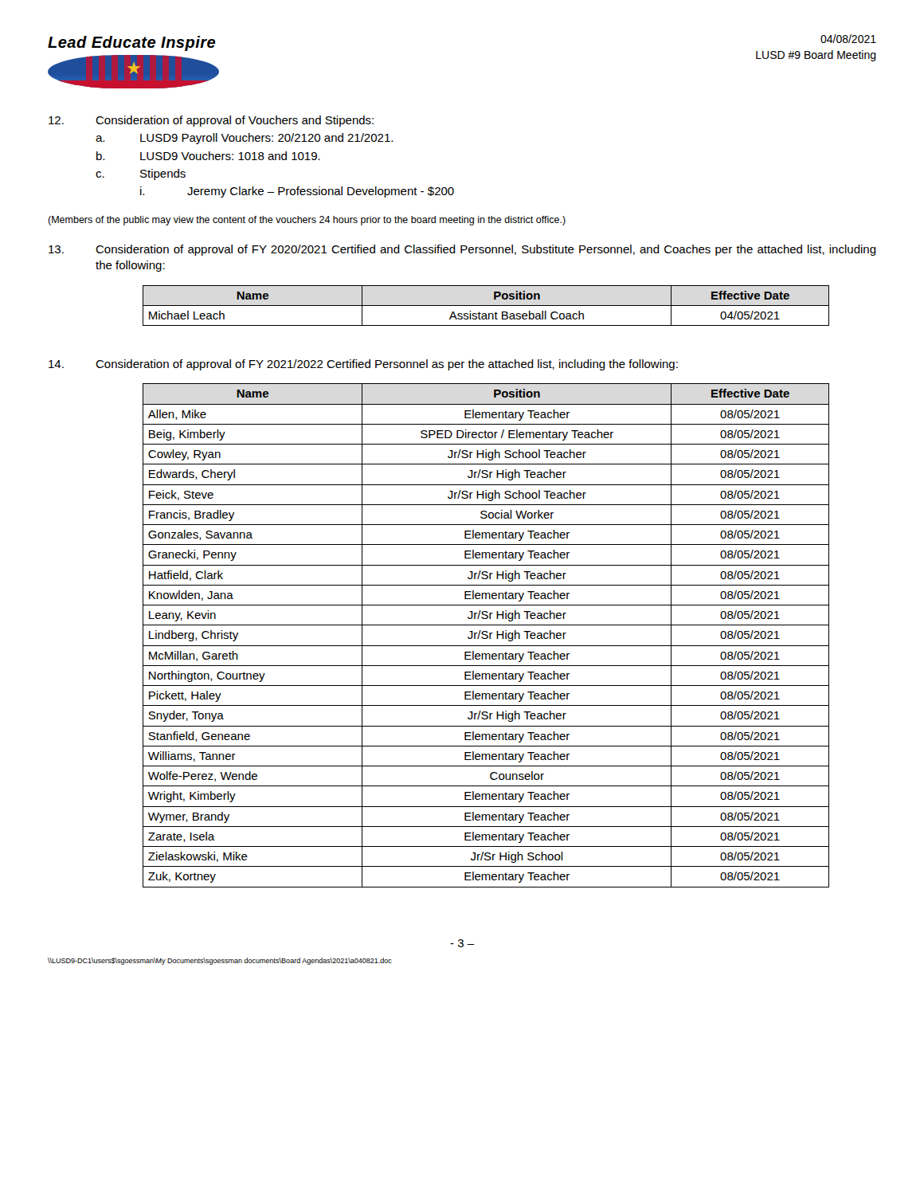Lead Educate Inspire
★
04/08/2021
LUSD #9 Board Meeting
12.
Consideration of approval of Vouchers and Stipends:
a. LUSD9 Payroll Vouchers: 20/2120 and 21/2021.
b. LUSD9 Vouchers: 1018 and 1019.
c.
Stipends
i. Jeremy Clarke – Professional Development - $200
(Members of the public may view the content of the vouchers 24 hours prior to the board meeting in the district office.)
13.
Consideration of approval of FY 2020/2021 Certified and Classified Personnel, Substitute Personnel, and Coaches per the attached list, including the following:
| Name | Position | Effective Date |
| --- | --- | --- |
| Michael Leach | Assistant Baseball Coach | 04/05/2021 |
14.
Consideration of approval of FY 2021/2022 Certified Personnel as per the attached list, including the following:
| Name | Position | Effective Date |
| --- | --- | --- |
| Allen, Mike | Elementary Teacher | 08/05/2021 |
| Beig, Kimberly | SPED Director / Elementary Teacher | 08/05/2021 |
| Cowley, Ryan | Jr/Sr High School Teacher | 08/05/2021 |
| Edwards, Cheryl | Jr/Sr High Teacher | 08/05/2021 |
| Feick, Steve | Jr/Sr High School Teacher | 08/05/2021 |
| Francis, Bradley | Social Worker | 08/05/2021 |
| Gonzales, Savanna | Elementary Teacher | 08/05/2021 |
| Granecki, Penny | Elementary Teacher | 08/05/2021 |
| Hatfield, Clark | Jr/Sr High Teacher | 08/05/2021 |
| Knowlden, Jana | Elementary Teacher | 08/05/2021 |
| Leany, Kevin | Jr/Sr High Teacher | 08/05/2021 |
| Lindberg, Christy | Jr/Sr High Teacher | 08/05/2021 |
| McMillan, Gareth | Elementary Teacher | 08/05/2021 |
| Northington, Courtney | Elementary Teacher | 08/05/2021 |
| Pickett, Haley | Elementary Teacher | 08/05/2021 |
| Snyder, Tonya | Jr/Sr High Teacher | 08/05/2021 |
| Stanfield, Geneane | Elementary Teacher | 08/05/2021 |
| Williams, Tanner | Elementary Teacher | 08/05/2021 |
| Wolfe-Perez, Wende | Counselor | 08/05/2021 |
| Wright, Kimberly | Elementary Teacher | 08/05/2021 |
| Wymer, Brandy | Elementary Teacher | 08/05/2021 |
| Zarate, Isela | Elementary Teacher | 08/05/2021 |
| Zielaskowski, Mike | Jr/Sr High School | 08/05/2021 |
| Zuk, Kortney | Elementary Teacher | 08/05/2021 |
- 3 –
\\LUSD9-DC1\users$\sgoessman\My Documents\sgoessman documents\Board Agendas\2021\a040821.doc